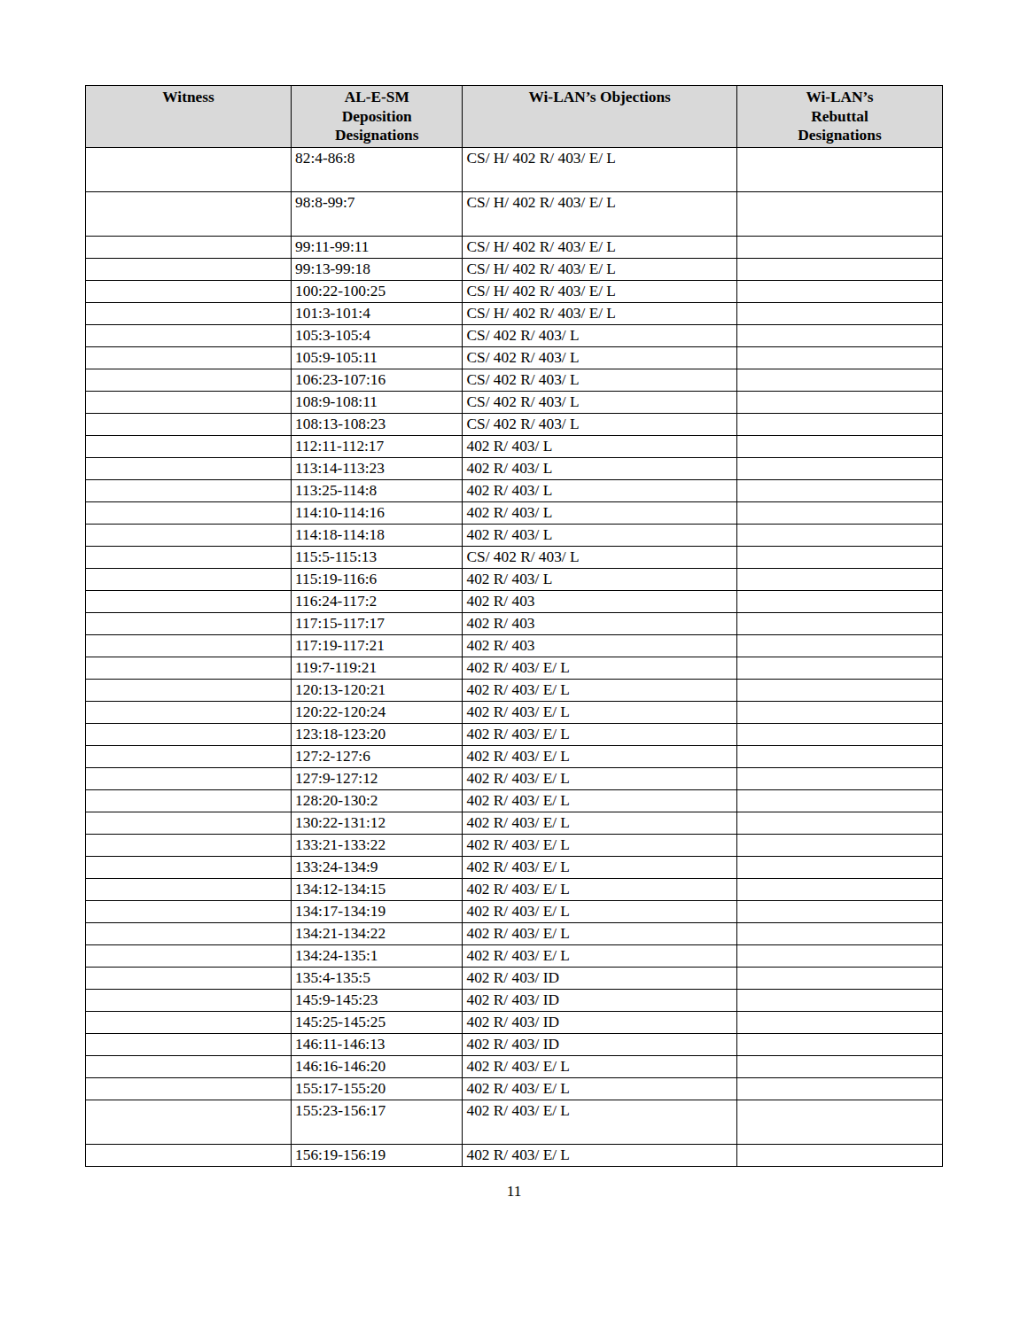| Witness | AL-E-SM Deposition Designations | Wi-LAN’s Objections | Wi-LAN’s Rebuttal Designations |
| --- | --- | --- | --- |
| | 82:4-86:8 | CS/ H/ 402 R/ 403/ E/ L | |
| | 98:8-99:7 | CS/ H/ 402 R/ 403/ E/ L | |
| | 99:11-99:11 | CS/ H/ 402 R/ 403/ E/ L | |
| | 99:13-99:18 | CS/ H/ 402 R/ 403/ E/ L | |
| | 100:22-100:25 | CS/ H/ 402 R/ 403/ E/ L | |
| | 101:3-101:4 | CS/ H/ 402 R/ 403/ E/ L | |
| | 105:3-105:4 | CS/ 402 R/ 403/ L | |
| | 105:9-105:11 | CS/ 402 R/ 403/ L | |
| | 106:23-107:16 | CS/ 402 R/ 403/ L | |
| | 108:9-108:11 | CS/ 402 R/ 403/ L | |
| | 108:13-108:23 | CS/ 402 R/ 403/ L | |
| | 112:11-112:17 | 402 R/ 403/ L | |
| | 113:14-113:23 | 402 R/ 403/ L | |
| | 113:25-114:8 | 402 R/ 403/ L | |
| | 114:10-114:16 | 402 R/ 403/ L | |
| | 114:18-114:18 | 402 R/ 403/ L | |
| | 115:5-115:13 | CS/ 402 R/ 403/ L | |
| | 115:19-116:6 | 402 R/ 403/ L | |
| | 116:24-117:2 | 402 R/ 403 | |
| | 117:15-117:17 | 402 R/ 403 | |
| | 117:19-117:21 | 402 R/ 403 | |
| | 119:7-119:21 | 402 R/ 403/ E/ L | |
| | 120:13-120:21 | 402 R/ 403/ E/ L | |
| | 120:22-120:24 | 402 R/ 403/ E/ L | |
| | 123:18-123:20 | 402 R/ 403/ E/ L | |
| | 127:2-127:6 | 402 R/ 403/ E/ L | |
| | 127:9-127:12 | 402 R/ 403/ E/ L | |
| | 128:20-130:2 | 402 R/ 403/ E/ L | |
| | 130:22-131:12 | 402 R/ 403/ E/ L | |
| | 133:21-133:22 | 402 R/ 403/ E/ L | |
| | 133:24-134:9 | 402 R/ 403/ E/ L | |
| | 134:12-134:15 | 402 R/ 403/ E/ L | |
| | 134:17-134:19 | 402 R/ 403/ E/ L | |
| | 134:21-134:22 | 402 R/ 403/ E/ L | |
| | 134:24-135:1 | 402 R/ 403/ E/ L | |
| | 135:4-135:5 | 402 R/ 403/ ID | |
| | 145:9-145:23 | 402 R/ 403/ ID | |
| | 145:25-145:25 | 402 R/ 403/ ID | |
| | 146:11-146:13 | 402 R/ 403/ ID | |
| | 146:16-146:20 | 402 R/ 403/ E/ L | |
| | 155:17-155:20 | 402 R/ 403/ E/ L | |
| | 155:23-156:17 | 402 R/ 403/ E/ L | |
| | 156:19-156:19 | 402 R/ 403/ E/ L | |
11